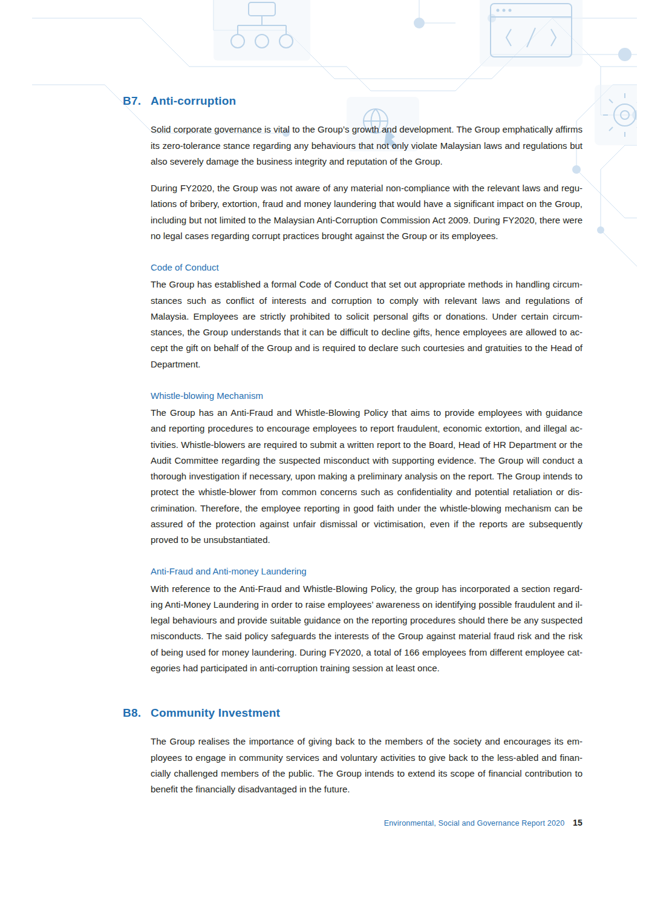B7. Anti-corruption
Solid corporate governance is vital to the Group’s growth and development. The Group emphatically affirms its zero-tolerance stance regarding any behaviours that not only violate Malaysian laws and regulations but also severely damage the business integrity and reputation of the Group.
During FY2020, the Group was not aware of any material non-compliance with the relevant laws and regulations of bribery, extortion, fraud and money laundering that would have a significant impact on the Group, including but not limited to the Malaysian Anti-Corruption Commission Act 2009. During FY2020, there were no legal cases regarding corrupt practices brought against the Group or its employees.
Code of Conduct
The Group has established a formal Code of Conduct that set out appropriate methods in handling circumstances such as conflict of interests and corruption to comply with relevant laws and regulations of Malaysia. Employees are strictly prohibited to solicit personal gifts or donations. Under certain circumstances, the Group understands that it can be difficult to decline gifts, hence employees are allowed to accept the gift on behalf of the Group and is required to declare such courtesies and gratuities to the Head of Department.
Whistle-blowing Mechanism
The Group has an Anti-Fraud and Whistle-Blowing Policy that aims to provide employees with guidance and reporting procedures to encourage employees to report fraudulent, economic extortion, and illegal activities. Whistle-blowers are required to submit a written report to the Board, Head of HR Department or the Audit Committee regarding the suspected misconduct with supporting evidence. The Group will conduct a thorough investigation if necessary, upon making a preliminary analysis on the report. The Group intends to protect the whistle-blower from common concerns such as confidentiality and potential retaliation or discrimination. Therefore, the employee reporting in good faith under the whistle-blowing mechanism can be assured of the protection against unfair dismissal or victimisation, even if the reports are subsequently proved to be unsubstantiated.
Anti-Fraud and Anti-money Laundering
With reference to the Anti-Fraud and Whistle-Blowing Policy, the group has incorporated a section regarding Anti-Money Laundering in order to raise employees’ awareness on identifying possible fraudulent and illegal behaviours and provide suitable guidance on the reporting procedures should there be any suspected misconducts. The said policy safeguards the interests of the Group against material fraud risk and the risk of being used for money laundering. During FY2020, a total of 166 employees from different employee categories had participated in anti-corruption training session at least once.
B8. Community Investment
The Group realises the importance of giving back to the members of the society and encourages its employees to engage in community services and voluntary activities to give back to the less-abled and financially challenged members of the public. The Group intends to extend its scope of financial contribution to benefit the financially disadvantaged in the future.
Environmental, Social and Governance Report 2020 15